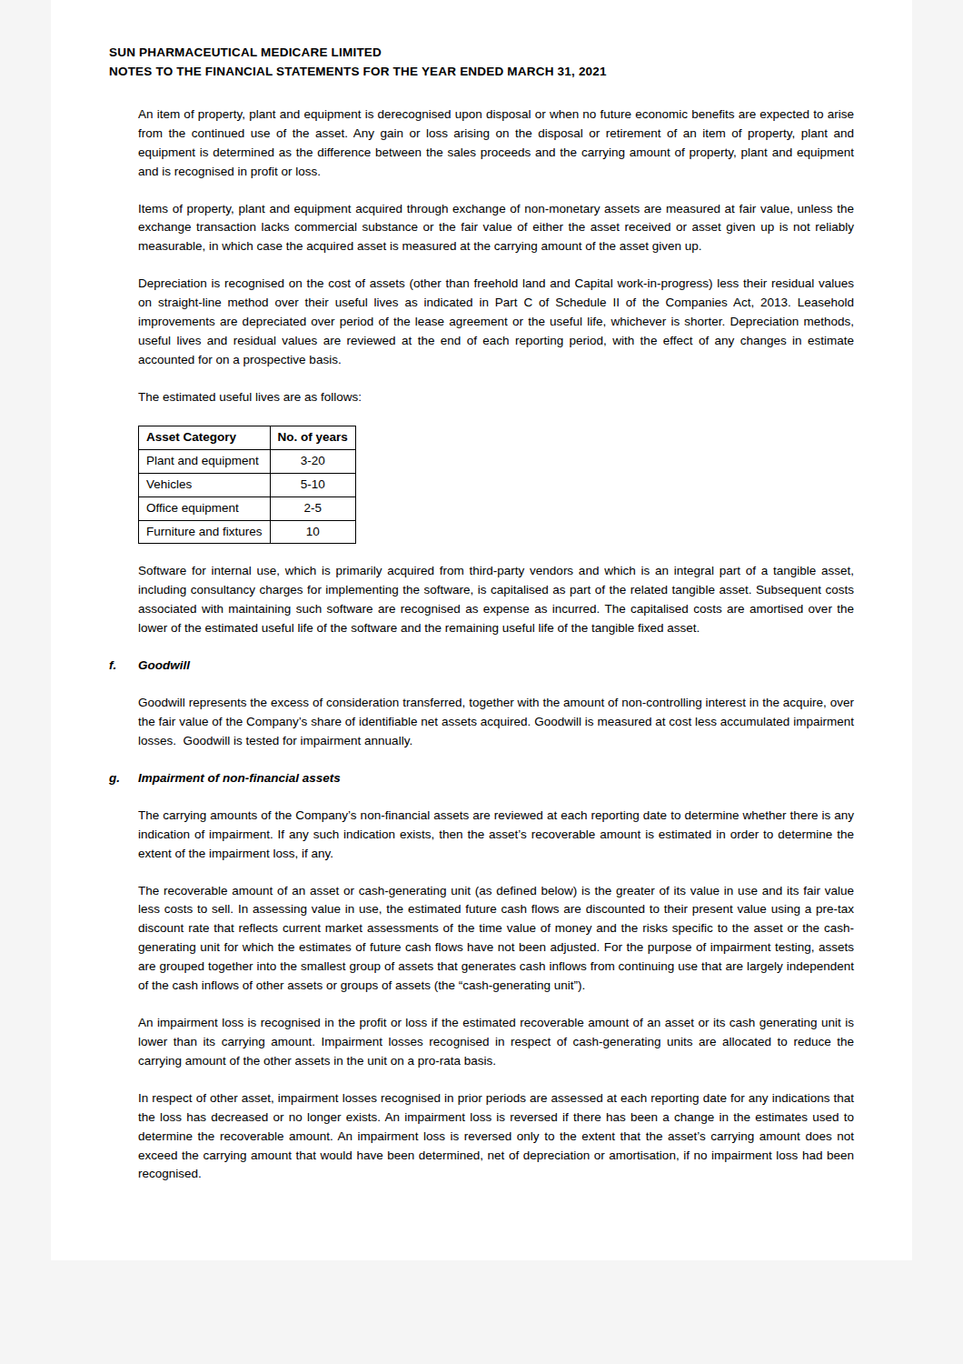SUN PHARMACEUTICAL MEDICARE LIMITED
NOTES TO THE FINANCIAL STATEMENTS FOR THE YEAR ENDED MARCH 31, 2021
An item of property, plant and equipment is derecognised upon disposal or when no future economic benefits are expected to arise from the continued use of the asset. Any gain or loss arising on the disposal or retirement of an item of property, plant and equipment is determined as the difference between the sales proceeds and the carrying amount of property, plant and equipment and is recognised in profit or loss.
Items of property, plant and equipment acquired through exchange of non-monetary assets are measured at fair value, unless the exchange transaction lacks commercial substance or the fair value of either the asset received or asset given up is not reliably measurable, in which case the acquired asset is measured at the carrying amount of the asset given up.
Depreciation is recognised on the cost of assets (other than freehold land and Capital work-in-progress) less their residual values on straight-line method over their useful lives as indicated in Part C of Schedule II of the Companies Act, 2013. Leasehold improvements are depreciated over period of the lease agreement or the useful life, whichever is shorter. Depreciation methods, useful lives and residual values are reviewed at the end of each reporting period, with the effect of any changes in estimate accounted for on a prospective basis.
The estimated useful lives are as follows:
| Asset Category | No. of years |
| --- | --- |
| Plant and equipment | 3-20 |
| Vehicles | 5-10 |
| Office equipment | 2-5 |
| Furniture and fixtures | 10 |
Software for internal use, which is primarily acquired from third-party vendors and which is an integral part of a tangible asset, including consultancy charges for implementing the software, is capitalised as part of the related tangible asset. Subsequent costs associated with maintaining such software are recognised as expense as incurred. The capitalised costs are amortised over the lower of the estimated useful life of the software and the remaining useful life of the tangible fixed asset.
f. Goodwill
Goodwill represents the excess of consideration transferred, together with the amount of non-controlling interest in the acquire, over the fair value of the Company’s share of identifiable net assets acquired. Goodwill is measured at cost less accumulated impairment losses. Goodwill is tested for impairment annually.
g. Impairment of non-financial assets
The carrying amounts of the Company’s non-financial assets are reviewed at each reporting date to determine whether there is any indication of impairment. If any such indication exists, then the asset’s recoverable amount is estimated in order to determine the extent of the impairment loss, if any.
The recoverable amount of an asset or cash-generating unit (as defined below) is the greater of its value in use and its fair value less costs to sell. In assessing value in use, the estimated future cash flows are discounted to their present value using a pre-tax discount rate that reflects current market assessments of the time value of money and the risks specific to the asset or the cash-generating unit for which the estimates of future cash flows have not been adjusted. For the purpose of impairment testing, assets are grouped together into the smallest group of assets that generates cash inflows from continuing use that are largely independent of the cash inflows of other assets or groups of assets (the “cash-generating unit”).
An impairment loss is recognised in the profit or loss if the estimated recoverable amount of an asset or its cash generating unit is lower than its carrying amount. Impairment losses recognised in respect of cash-generating units are allocated to reduce the carrying amount of the other assets in the unit on a pro-rata basis.
In respect of other asset, impairment losses recognised in prior periods are assessed at each reporting date for any indications that the loss has decreased or no longer exists. An impairment loss is reversed if there has been a change in the estimates used to determine the recoverable amount. An impairment loss is reversed only to the extent that the asset’s carrying amount does not exceed the carrying amount that would have been determined, net of depreciation or amortisation, if no impairment loss had been recognised.